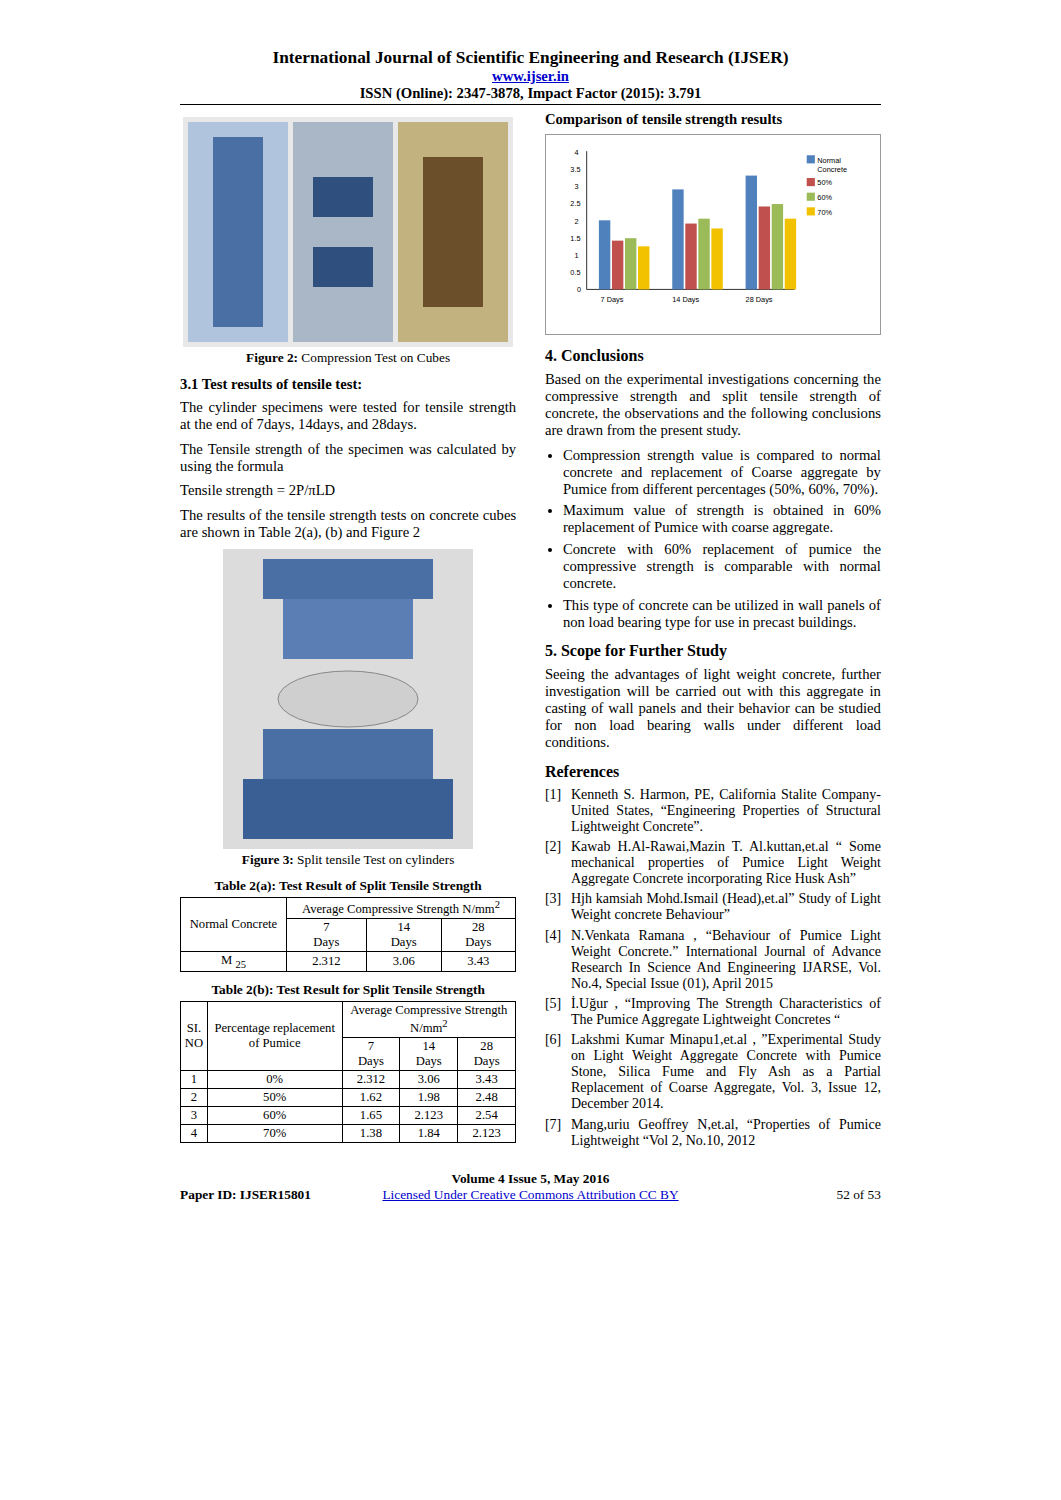International Journal of Scientific Engineering and Research (IJSER)
www.ijser.in
ISSN (Online): 2347-3878, Impact Factor (2015): 3.791
Figure 2: Compression Test on Cubes
3.1 Test results of tensile test:
The cylinder specimens were tested for tensile strength at the end of 7days, 14days, and 28days.
The Tensile strength of the specimen was calculated by using the formula
Tensile strength = 2P/πLD
The results of the tensile strength tests on concrete cubes are shown in Table 2(a), (b) and Figure 2
Figure 3: Split tensile Test on cylinders
Table 2(a): Test Result of Split Tensile Strength
| Normal Concrete | Average Compressive Strength N/mm 2 |
| 7 Days | 14 Days | 28 Days |
| M 25 | 2.312 | 3.06 | 3.43 |
Table 2(b): Test Result for Split Tensile Strength
| SI. NO | Percentage replacement of Pumice | Average Compressive Strength N/mm 2 |
| 7 Days | 14 Days | 28 Days |
| 1 | 0% | 2.312 | 3.06 | 3.43 |
| 2 | 50% | 1.62 | 1.98 | 2.48 |
| 3 | 60% | 1.65 | 2.123 | 2.54 |
| 4 | 70% | 1.38 | 1.84 | 2.123 |
Comparison of tensile strength results
4. Conclusions
Based on the experimental investigations concerning the compressive strength and split tensile strength of concrete, the observations and the following conclusions are drawn from the present study.
Compression strength value is compared to normal concrete and replacement of Coarse aggregate by Pumice from different percentages (50%, 60%, 70%).
Maximum value of strength is obtained in 60% replacement of Pumice with coarse aggregate.
Concrete with 60% replacement of pumice the compressive strength is comparable with normal concrete.
This type of concrete can be utilized in wall panels of non load bearing type for use in precast buildings.
5. Scope for Further Study
Seeing the advantages of light weight concrete, further investigation will be carried out with this aggregate in casting of wall panels and their behavior can be studied for non load bearing walls under different load conditions.
References
Kenneth S. Harmon, PE, California Stalite Company-United States, “Engineering Properties of Structural Lightweight Concrete”.
Kawab H.Al-Rawai,Mazin T. Al.kuttan,et.al “ Some mechanical properties of Pumice Light Weight Aggregate Concrete incorporating Rice Husk Ash”
Hjh kamsiah Mohd.Ismail (Head),et.al” Study of Light Weight concrete Behaviour”
N.Venkata Ramana , “Behaviour of Pumice Light Weight Concrete.” International Journal of Advance Research In Science And Engineering IJARSE, Vol. No.4, Special Issue (01), April 2015
İ.Uğur , “Improving The Strength Characteristics of The Pumice Aggregate Lightweight Concretes “
Lakshmi Kumar Minapu1,et.al , ”Experimental Study on Light Weight Aggregate Concrete with Pumice Stone, Silica Fume and Fly Ash as a Partial Replacement of Coarse Aggregate, Vol. 3, Issue 12, December 2014.
Mang,uriu Geoffrey N,et.al, “Properties of Pumice Lightweight “Vol 2, No.10, 2012
Volume 4 Issue 5, May 2016
Licensed Under Creative Commons Attribution CC BY
Paper ID: IJSER15801
52 of 53